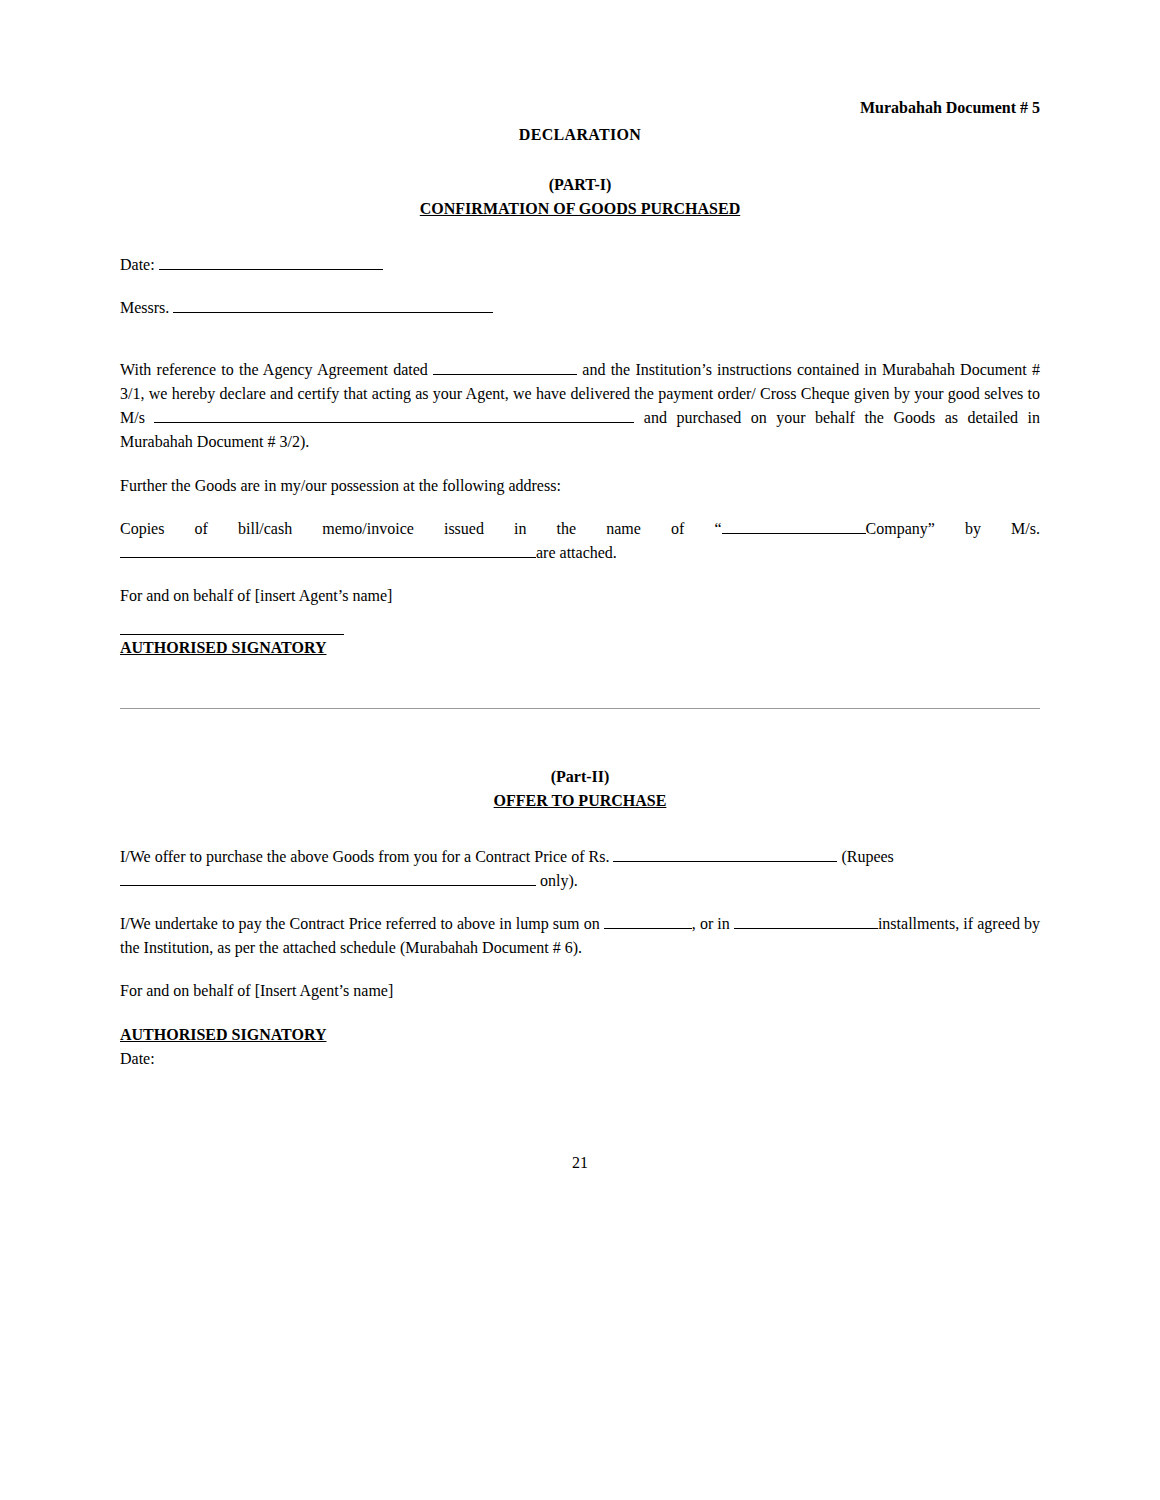Murabahah Document # 5
DECLARATION
(PART-I)
CONFIRMATION OF GOODS PURCHASED
Date:
Messrs.
With reference to the Agency Agreement dated and the Institution’s instructions contained in Murabahah Document # 3/1, we hereby declare and certify that acting as your Agent, we have delivered the payment order/ Cross Cheque given by your good selves to M/s and purchased on your behalf the Goods as detailed in Murabahah Document # 3/2).
Further the Goods are in my/our possession at the following address:
Copies of bill/cash memo/invoice issued in the name of “ Company” by M/s. are attached.
For and on behalf of [insert Agent’s name]
AUTHORISED SIGNATORY
(Part-II)
OFFER TO PURCHASE
I/We offer to purchase the above Goods from you for a Contract Price of Rs. (Rupees only).
I/We undertake to pay the Contract Price referred to above in lump sum on , or in installments, if agreed by the Institution, as per the attached schedule (Murabahah Document # 6).
For and on behalf of [Insert Agent’s name]
AUTHORISED SIGNATORY
Date:
21